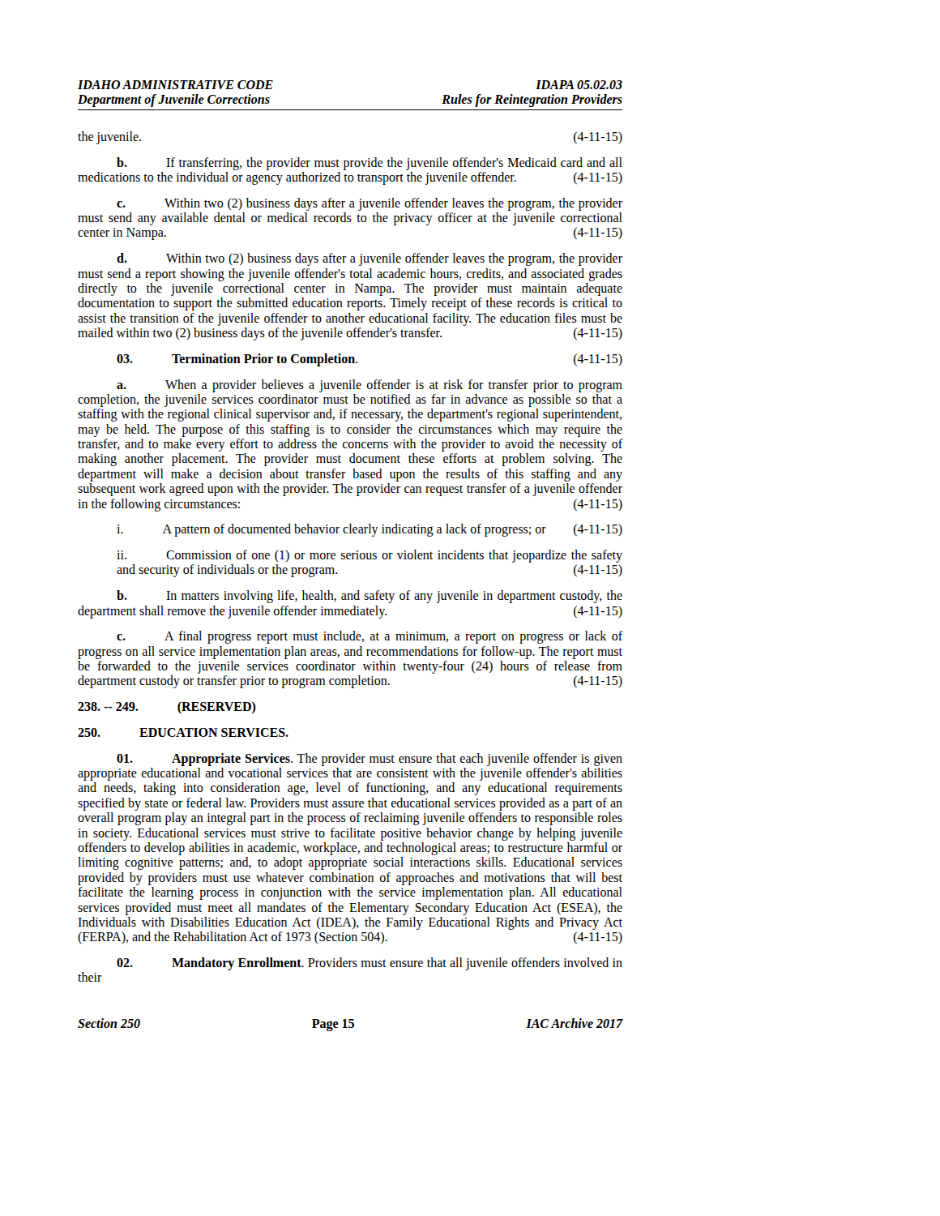IDAHO ADMINISTRATIVE CODE
IDAPA 05.02.03
Department of Juvenile Corrections
Rules for Reintegration Providers
the juvenile. (4-11-15)
b. If transferring, the provider must provide the juvenile offender's Medicaid card and all medications to the individual or agency authorized to transport the juvenile offender. (4-11-15)
c. Within two (2) business days after a juvenile offender leaves the program, the provider must send any available dental or medical records to the privacy officer at the juvenile correctional center in Nampa. (4-11-15)
d. Within two (2) business days after a juvenile offender leaves the program, the provider must send a report showing the juvenile offender's total academic hours, credits, and associated grades directly to the juvenile correctional center in Nampa. The provider must maintain adequate documentation to support the submitted education reports. Timely receipt of these records is critical to assist the transition of the juvenile offender to another educational facility. The education files must be mailed within two (2) business days of the juvenile offender's transfer. (4-11-15)
03. Termination Prior to Completion. (4-11-15)
a. When a provider believes a juvenile offender is at risk for transfer prior to program completion, the juvenile services coordinator must be notified as far in advance as possible so that a staffing with the regional clinical supervisor and, if necessary, the department's regional superintendent, may be held. The purpose of this staffing is to consider the circumstances which may require the transfer, and to make every effort to address the concerns with the provider to avoid the necessity of making another placement. The provider must document these efforts at problem solving. The department will make a decision about transfer based upon the results of this staffing and any subsequent work agreed upon with the provider. The provider can request transfer of a juvenile offender in the following circumstances: (4-11-15)
i. A pattern of documented behavior clearly indicating a lack of progress; or (4-11-15)
ii. Commission of one (1) or more serious or violent incidents that jeopardize the safety and security of individuals or the program. (4-11-15)
b. In matters involving life, health, and safety of any juvenile in department custody, the department shall remove the juvenile offender immediately. (4-11-15)
c. A final progress report must include, at a minimum, a report on progress or lack of progress on all service implementation plan areas, and recommendations for follow-up. The report must be forwarded to the juvenile services coordinator within twenty-four (24) hours of release from department custody or transfer prior to program completion. (4-11-15)
238. -- 249. (RESERVED)
250. EDUCATION SERVICES.
01. Appropriate Services. The provider must ensure that each juvenile offender is given appropriate educational and vocational services that are consistent with the juvenile offender's abilities and needs, taking into consideration age, level of functioning, and any educational requirements specified by state or federal law. Providers must assure that educational services provided as a part of an overall program play an integral part in the process of reclaiming juvenile offenders to responsible roles in society. Educational services must strive to facilitate positive behavior change by helping juvenile offenders to develop abilities in academic, workplace, and technological areas; to restructure harmful or limiting cognitive patterns; and, to adopt appropriate social interactions skills. Educational services provided by providers must use whatever combination of approaches and motivations that will best facilitate the learning process in conjunction with the service implementation plan. All educational services provided must meet all mandates of the Elementary Secondary Education Act (ESEA), the Individuals with Disabilities Education Act (IDEA), the Family Educational Rights and Privacy Act (FERPA), and the Rehabilitation Act of 1973 (Section 504). (4-11-15)
02. Mandatory Enrollment. Providers must ensure that all juvenile offenders involved in their
Section 250
Page 15
IAC Archive 2017